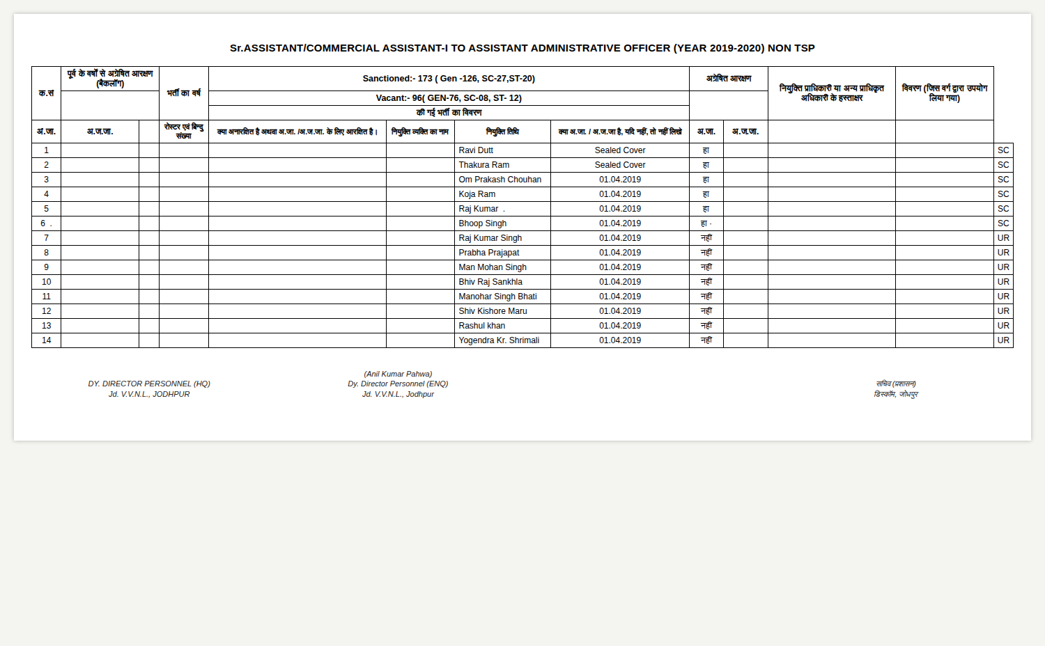Sr.ASSISTANT/COMMERCIAL ASSISTANT-I TO ASSISTANT ADMINISTRATIVE OFFICER (YEAR 2019-2020) NON TSP
| क.सं | पूर्व के वर्षों से अग्रेषित आरक्षण (बैकलॉग) | भर्ती का वर्ष | Sanctioned:- 173 ( Gen -126, SC-27,ST-20) | अग्रेषित आरक्षण | नियुक्ति प्राधिकारी या अन्य प्राधिकृत अधिकारी के हस्ताक्षर | विवरण (जिस वर्ग द्वारा उपयोग लिया गया) |
| --- | --- | --- | --- | --- | --- | --- |
| | Vacant:- 96( GEN-76, SC-08, ST- 12) | |
| की गई भर्ती का विवरण |
| अं.जा. | अ.ज.जा. | | रोस्टर एवं बिन्दु संख्या | क्या अनारक्षित है अथवा अ.जा. /अ.ज.जा. के लिए आरक्षित है। | नियुक्ति व्यक्ति का नाम | नियुक्ति तिथि | क्या अ.जा. / अ.ज.जा है, यदि नहीं, तो नहीं लिखे | अ.जा. | अ.ज.जा. | | |
| 1 | | | | | | Ravi Dutt | Sealed Cover | हा | | | | SC |
| 2 | | | | | | Thakura Ram | Sealed Cover | हा | | | | SC |
| 3 | | | | | | Om Prakash Chouhan | 01.04.2019 | हा | | | | SC |
| 4 | | | | | | Koja Ram | 01.04.2019 | हां | | | | SC |
| 5 | | | | | | Raj Kumar . | 01.04.2019 | हा | | | | SC |
| 6 . | | | | | | Bhoop Singh | 01.04.2019 | हा · | | | | SC |
| 7 | | | | | | Raj Kumar Singh | 01.04.2019 | नहीं | | | | UR |
| 8 | | | | | | Prabha Prajapat | 01.04.2019 | नहीं | | | | UR |
| 9 | | | | | | Man Mohan Singh | 01.04.2019 | नहीं | | | | UR |
| 10 | | | | | | Bhiv Raj Sankhla | 01.04.2019 | नहीं | | | | UR |
| 11 | | | | | | Manohar Singh Bhati | 01.04.2019 | नहीं | | | | UR |
| 12 | | | | | | Shiv Kishore Maru | 01.04.2019 | नहीं | | | | UR |
| 13 | | | | | | Rashul khan | 01.04.2019 | नहीं | | | | UR |
| 14 | | | | | | Yogendra Kr. Shrimali | 01.04.2019 | नहीं | | | | UR |
DY. DIRECTOR PERSONNEL (HQ)
Jd. V.V.N.L., JODHPUR
(Anil Kumar Pahwa)
Dy. Director Personnel (ENQ)
Jd. V.V.N.L., Jodhpur
सचिव (प्रशासन)
डिस्कॉम, जोधपुर